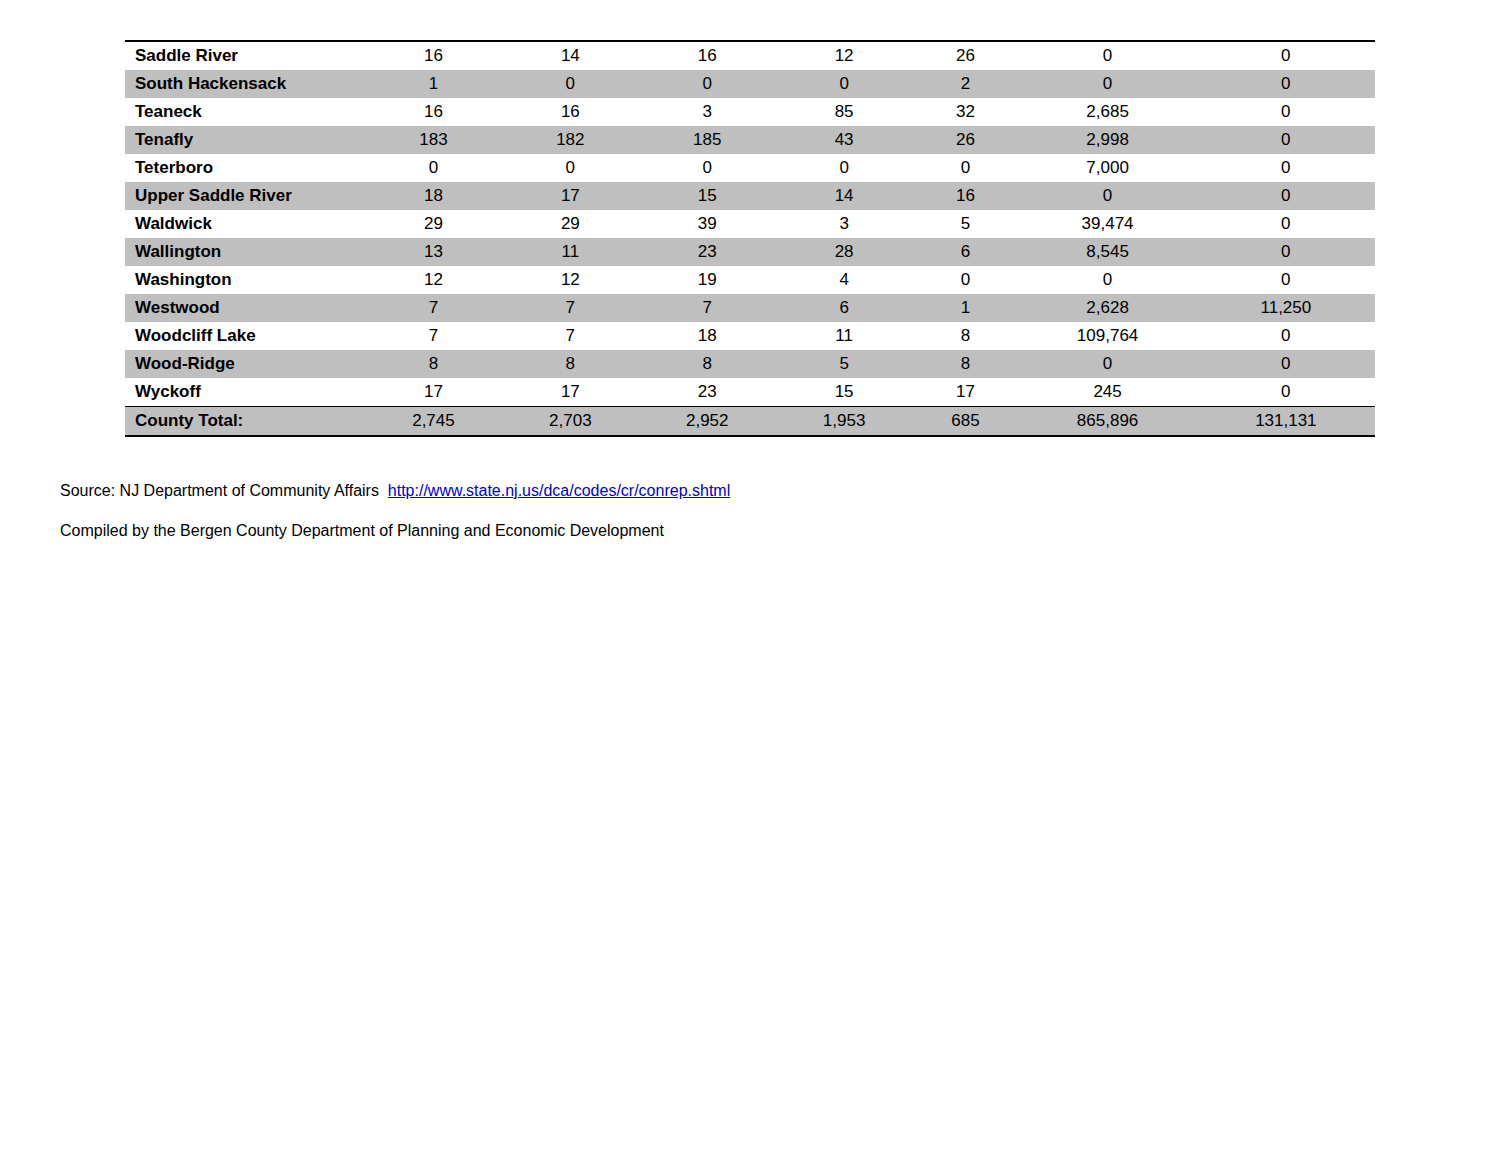| Saddle River | 16 | 14 | 16 | 12 | 26 | 0 | 0 |
| South Hackensack | 1 | 0 | 0 | 0 | 2 | 0 | 0 |
| Teaneck | 16 | 16 | 3 | 85 | 32 | 2,685 | 0 |
| Tenafly | 183 | 182 | 185 | 43 | 26 | 2,998 | 0 |
| Teterboro | 0 | 0 | 0 | 0 | 0 | 7,000 | 0 |
| Upper Saddle River | 18 | 17 | 15 | 14 | 16 | 0 | 0 |
| Waldwick | 29 | 29 | 39 | 3 | 5 | 39,474 | 0 |
| Wallington | 13 | 11 | 23 | 28 | 6 | 8,545 | 0 |
| Washington | 12 | 12 | 19 | 4 | 0 | 0 | 0 |
| Westwood | 7 | 7 | 7 | 6 | 1 | 2,628 | 11,250 |
| Woodcliff Lake | 7 | 7 | 18 | 11 | 8 | 109,764 | 0 |
| Wood-Ridge | 8 | 8 | 8 | 5 | 8 | 0 | 0 |
| Wyckoff | 17 | 17 | 23 | 15 | 17 | 245 | 0 |
| County Total: | 2,745 | 2,703 | 2,952 | 1,953 | 685 | 865,896 | 131,131 |
Source: NJ Department of Community Affairs http://www.state.nj.us/dca/codes/cr/conrep.shtml
Compiled by the Bergen County Department of Planning and Economic Development